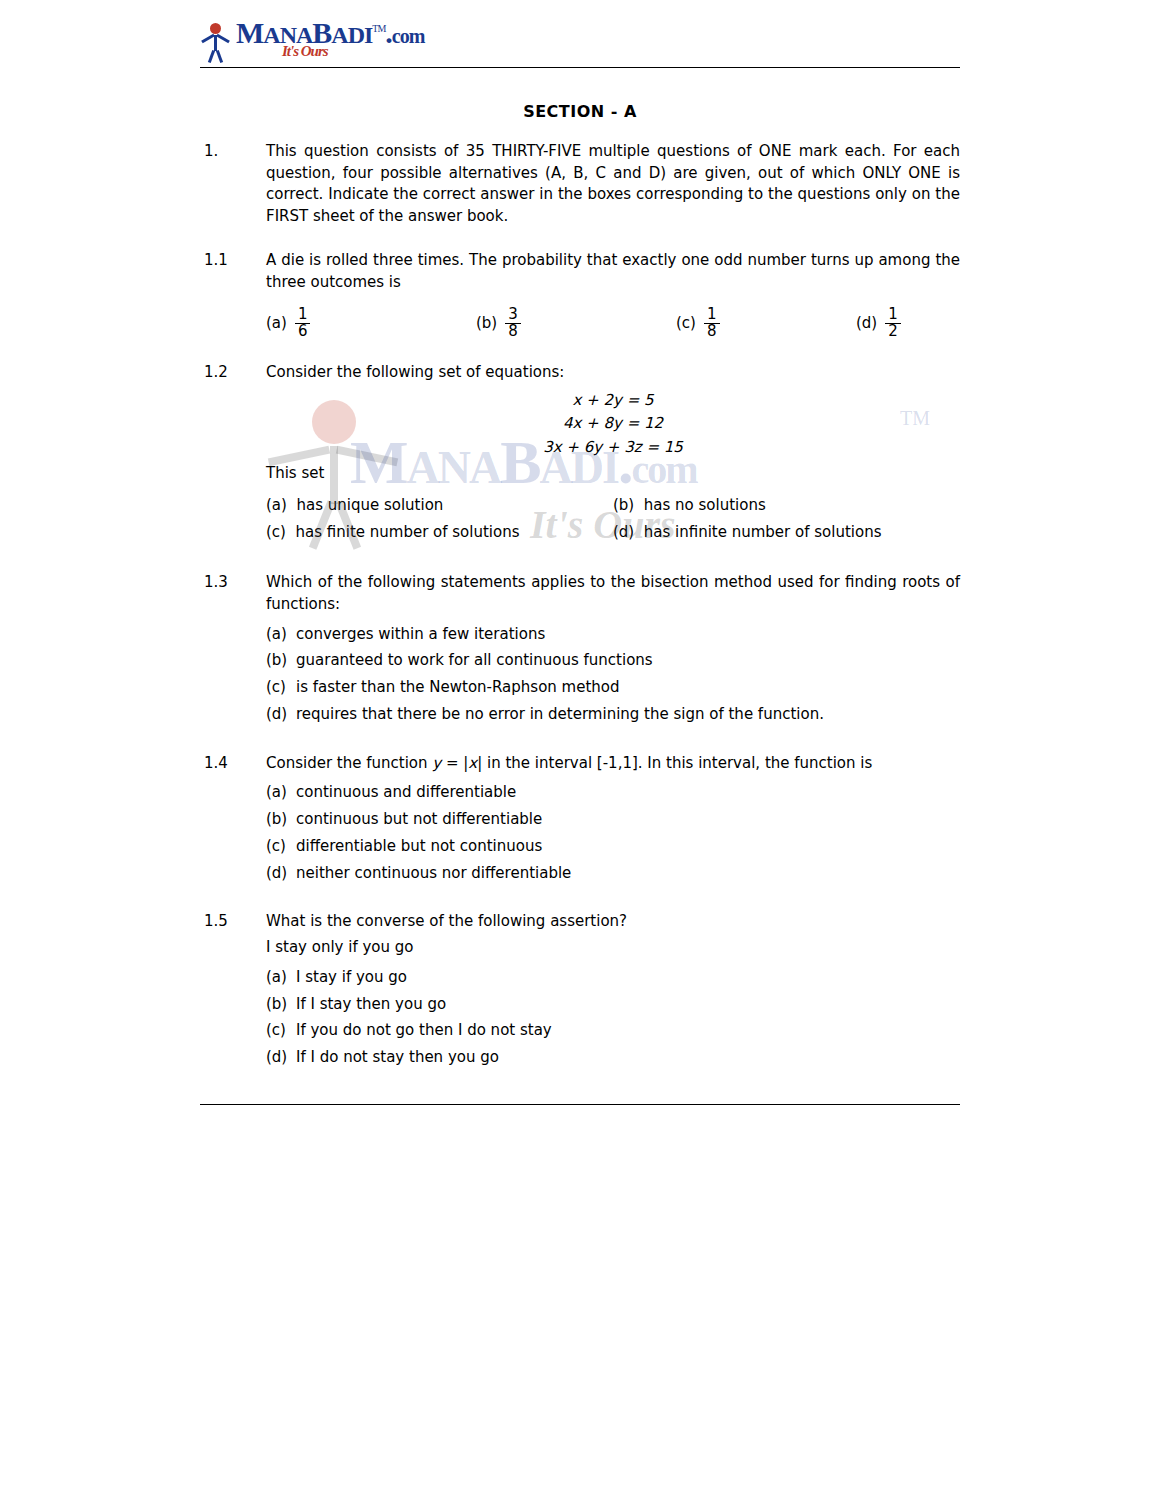MANABADI TM.com It's Ours
MANABADI.com
It's Ours
TM
SECTION - A
1.
This question consists of 35 THIRTY-FIVE multiple questions of ONE mark each. For each question, four possible alternatives (A, B, C and D) are given, out of which ONLY ONE is correct. Indicate the correct answer in the boxes corresponding to the questions only on the FIRST sheet of the answer book.
1.1
A die is rolled three times. The probability that exactly one odd number turns up among the three outcomes is
(a) 16
(b) 38
(c) 18
(d) 12
1.2
Consider the following set of equations:
x + 2y = 5
4x + 8y = 12
3x + 6y + 3z = 15
This set
(a) has unique solution
(b) has no solutions
(c) has finite number of solutions
(d) has infinite number of solutions
1.3
Which of the following statements applies to the bisection method used for finding roots of functions:
(a) converges within a few iterations
(b) guaranteed to work for all continuous functions
(c) is faster than the Newton-Raphson method
(d) requires that there be no error in determining the sign of the function.
1.4
Consider the function y = |x| in the interval [-1,1]. In this interval, the function is
(a) continuous and differentiable
(b) continuous but not differentiable
(c) differentiable but not continuous
(d) neither continuous nor differentiable
1.5
What is the converse of the following assertion?
I stay only if you go
(a) I stay if you go
(b) If I stay then you go
(c) If you do not go then I do not stay
(d) If I do not stay then you go